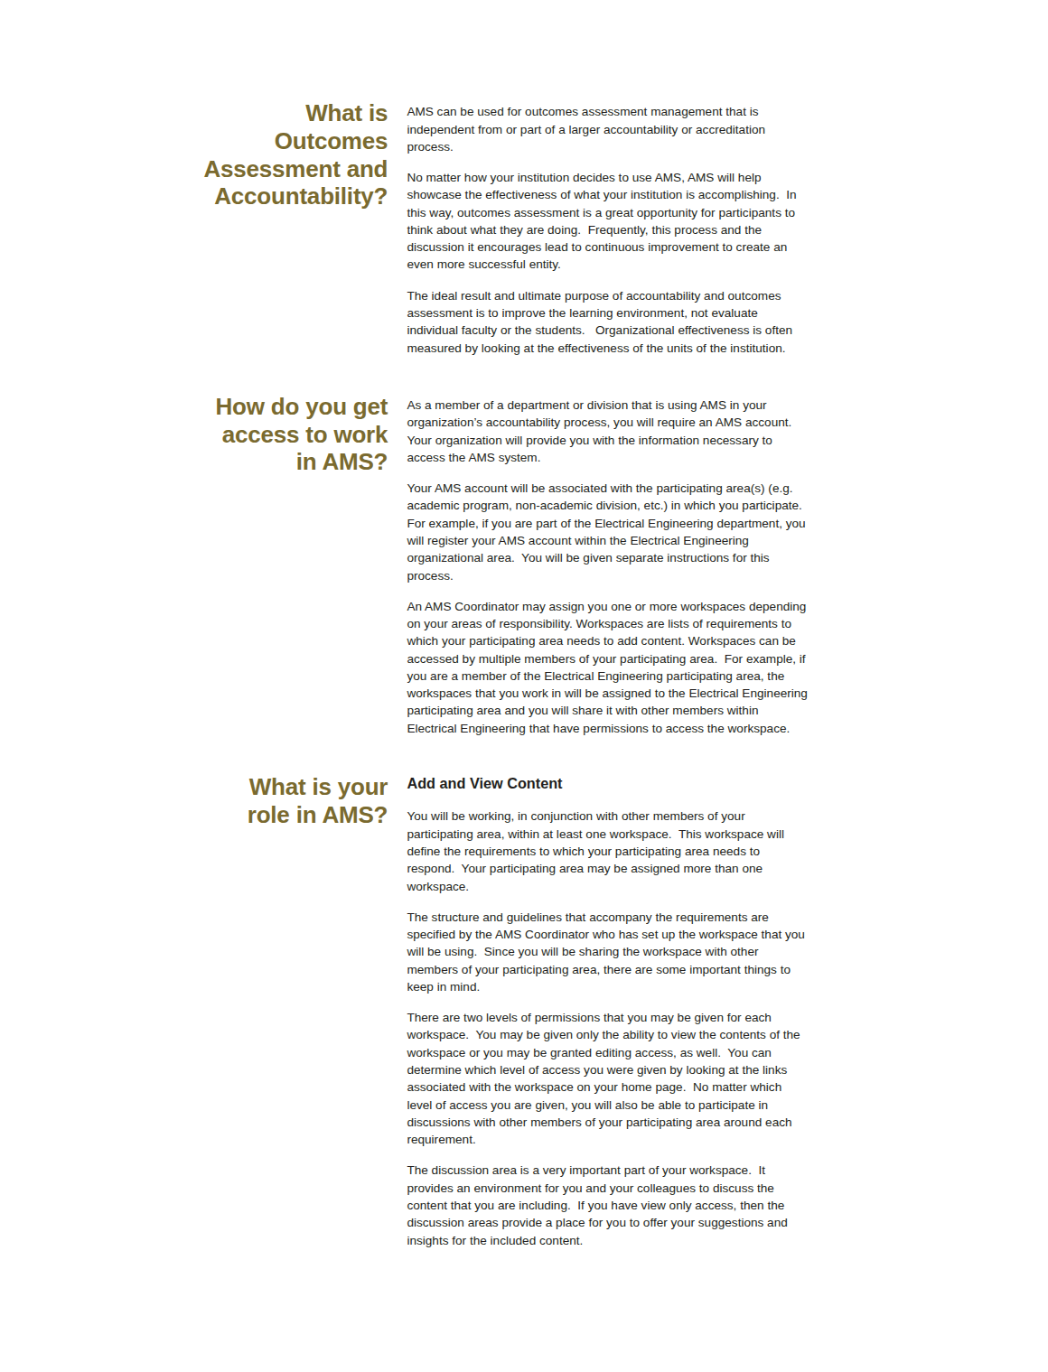What is Outcomes Assessment and Accountability?
AMS can be used for outcomes assessment management that is independent from or part of a larger accountability or accreditation process.
No matter how your institution decides to use AMS, AMS will help showcase the effectiveness of what your institution is accomplishing. In this way, outcomes assessment is a great opportunity for participants to think about what they are doing. Frequently, this process and the discussion it encourages lead to continuous improvement to create an even more successful entity.
The ideal result and ultimate purpose of accountability and outcomes assessment is to improve the learning environment, not evaluate individual faculty or the students. Organizational effectiveness is often measured by looking at the effectiveness of the units of the institution.
How do you get access to work in AMS?
As a member of a department or division that is using AMS in your organization’s accountability process, you will require an AMS account. Your organization will provide you with the information necessary to access the AMS system.
Your AMS account will be associated with the participating area(s) (e.g. academic program, non-academic division, etc.) in which you participate. For example, if you are part of the Electrical Engineering department, you will register your AMS account within the Electrical Engineering organizational area. You will be given separate instructions for this process.
An AMS Coordinator may assign you one or more workspaces depending on your areas of responsibility. Workspaces are lists of requirements to which your participating area needs to add content. Workspaces can be accessed by multiple members of your participating area. For example, if you are a member of the Electrical Engineering participating area, the workspaces that you work in will be assigned to the Electrical Engineering participating area and you will share it with other members within Electrical Engineering that have permissions to access the workspace.
What is your role in AMS?
Add and View Content
You will be working, in conjunction with other members of your participating area, within at least one workspace. This workspace will define the requirements to which your participating area needs to respond. Your participating area may be assigned more than one workspace.
The structure and guidelines that accompany the requirements are specified by the AMS Coordinator who has set up the workspace that you will be using. Since you will be sharing the workspace with other members of your participating area, there are some important things to keep in mind.
There are two levels of permissions that you may be given for each workspace. You may be given only the ability to view the contents of the workspace or you may be granted editing access, as well. You can determine which level of access you were given by looking at the links associated with the workspace on your home page. No matter which level of access you are given, you will also be able to participate in discussions with other members of your participating area around each requirement.
The discussion area is a very important part of your workspace. It provides an environment for you and your colleagues to discuss the content that you are including. If you have view only access, then the discussion areas provide a place for you to offer your suggestions and insights for the included content.